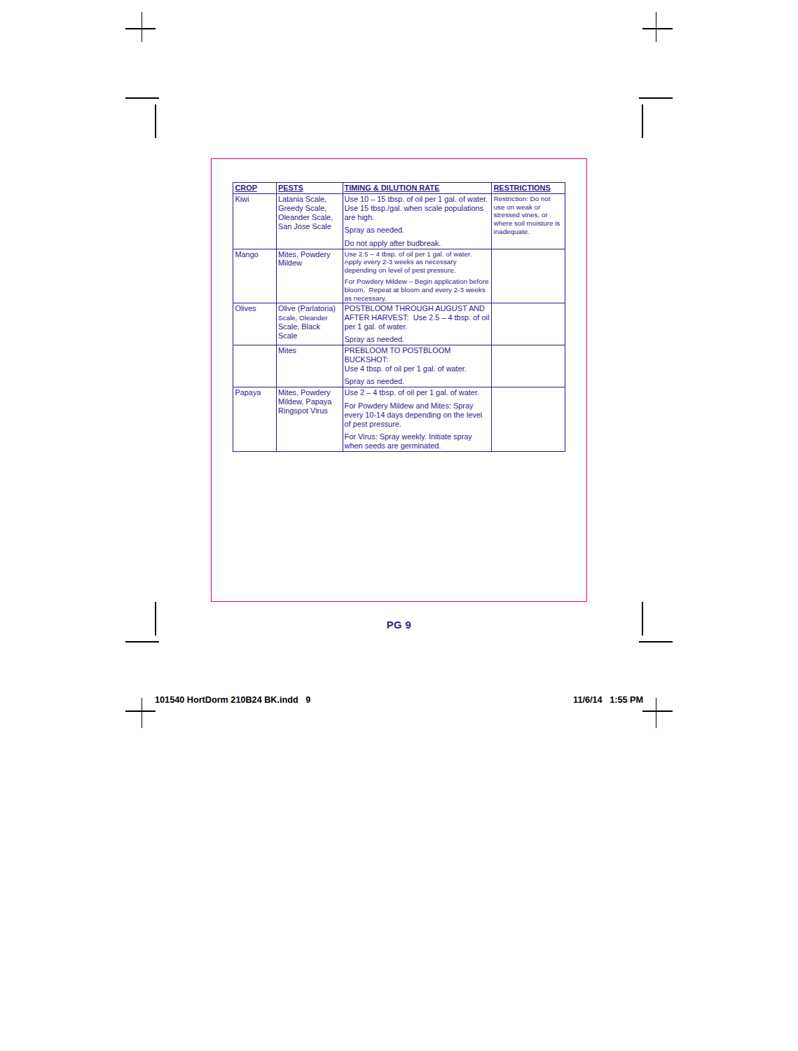| CROP | PESTS | TIMING & DILUTION RATE | RESTRICTIONS |
| --- | --- | --- | --- |
| Kiwi | Latania Scale, Greedy Scale, Oleander Scale, San Jose Scale | Use 10 – 15 tbsp. of oil per 1 gal. of water. Use 15 tbsp./gal. when scale populations are high. Spray as needed. Do not apply after budbreak. | Restriction: Do not use on weak or stressed vines, or where soil moisture is inadequate. |
| Mango | Mites, Powdery Mildew | Use 2.5 – 4 tbsp. of oil per 1 gal. of water. Apply every 2-3 weeks as necessary depending on level of pest pressure. For Powdery Mildew – Begin application before bloom. Repeat at bloom and every 2-3 weeks as necessary. | |
| Olives | Olive (Parlatoria) Scale, Oleander Scale, Black Scale | POSTBLOOM THROUGH AUGUST AND AFTER HARVEST: Use 2.5 – 4 tbsp. of oil per 1 gal. of water. Spray as needed. | |
| | Mites | PREBLOOM TO POSTBLOOM BUCKSHOT: Use 4 tbsp. of oil per 1 gal. of water. Spray as needed. | |
| Papaya | Mites, Powdery Mildew, Papaya Ringspot Virus | Use 2 – 4 tbsp. of oil per 1 gal. of water. For Powdery Mildew and Mites: Spray every 10-14 days depending on the level of pest pressure. For Virus: Spray weekly. Initiate spray when seeds are germinated. | |
PG 9
101540 HortDorm 210B24 BK.indd 9
11/6/14 1:55 PM